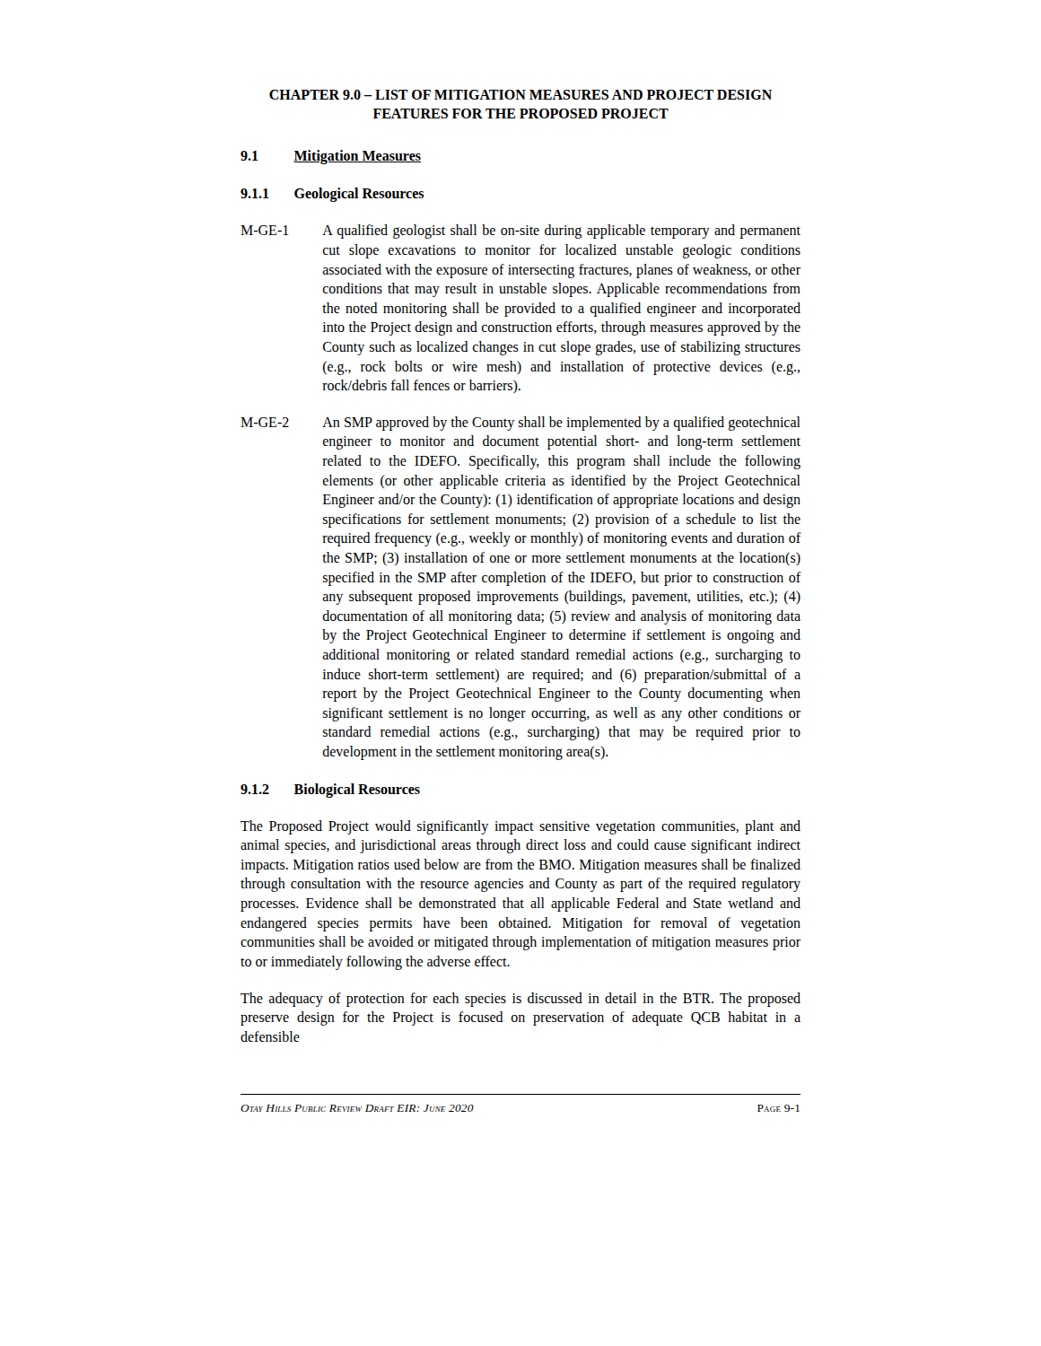Chapter 9.0 – List of Mitigation Measures and Project Design Features for the Proposed Project
9.1 Mitigation Measures
9.1.1 Geological Resources
M-GE-1
A qualified geologist shall be on-site during applicable temporary and permanent cut slope excavations to monitor for localized unstable geologic conditions associated with the exposure of intersecting fractures, planes of weakness, or other conditions that may result in unstable slopes. Applicable recommendations from the noted monitoring shall be provided to a qualified engineer and incorporated into the Project design and construction efforts, through measures approved by the County such as localized changes in cut slope grades, use of stabilizing structures (e.g., rock bolts or wire mesh) and installation of protective devices (e.g., rock/debris fall fences or barriers).
M-GE-2
An SMP approved by the County shall be implemented by a qualified geotechnical engineer to monitor and document potential short- and long-term settlement related to the IDEFO. Specifically, this program shall include the following elements (or other applicable criteria as identified by the Project Geotechnical Engineer and/or the County): (1) identification of appropriate locations and design specifications for settlement monuments; (2) provision of a schedule to list the required frequency (e.g., weekly or monthly) of monitoring events and duration of the SMP; (3) installation of one or more settlement monuments at the location(s) specified in the SMP after completion of the IDEFO, but prior to construction of any subsequent proposed improvements (buildings, pavement, utilities, etc.); (4) documentation of all monitoring data; (5) review and analysis of monitoring data by the Project Geotechnical Engineer to determine if settlement is ongoing and additional monitoring or related standard remedial actions (e.g., surcharging to induce short-term settlement) are required; and (6) preparation/submittal of a report by the Project Geotechnical Engineer to the County documenting when significant settlement is no longer occurring, as well as any other conditions or standard remedial actions (e.g., surcharging) that may be required prior to development in the settlement monitoring area(s).
9.1.2 Biological Resources
The Proposed Project would significantly impact sensitive vegetation communities, plant and animal species, and jurisdictional areas through direct loss and could cause significant indirect impacts. Mitigation ratios used below are from the BMO. Mitigation measures shall be finalized through consultation with the resource agencies and County as part of the required regulatory processes. Evidence shall be demonstrated that all applicable Federal and State wetland and endangered species permits have been obtained. Mitigation for removal of vegetation communities shall be avoided or mitigated through implementation of mitigation measures prior to or immediately following the adverse effect.
The adequacy of protection for each species is discussed in detail in the BTR. The proposed preserve design for the Project is focused on preservation of adequate QCB habitat in a defensible
Otay Hills Public Review Draft EIR: June 2020
Page 9-1